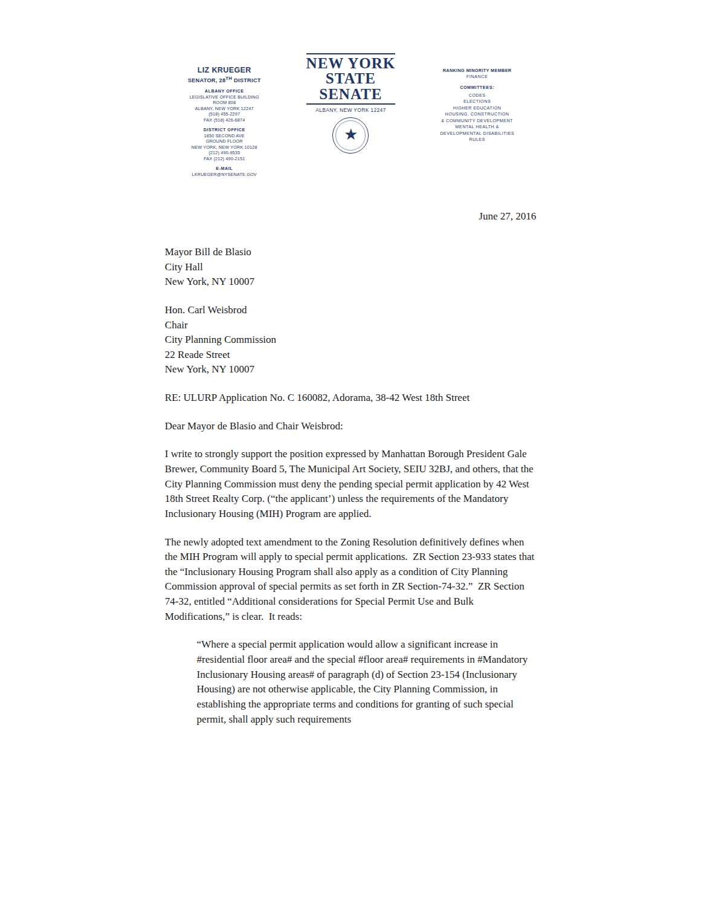LIZ KRUEGER
SENATOR, 28TH DISTRICT
ALBANY OFFICE
LEGISLATIVE OFFICE BUILDING
ROOM 808
ALBANY, NEW YORK 12247
(518) 455-2297
FAX (518) 426-6874
DISTRICT OFFICE
1850 SECOND AVE
GROUND FLOOR
NEW YORK, NEW YORK 10128
(212) 490-9535
FAX (212) 490-2151
E-MAIL
LKRUEGER@NYSENATE.GOV
NEW YORK
STATE
SENATE
ALBANY, NEW YORK 12247
★
RANKING MINORITY MEMBER
FINANCE
COMMITTEES:
CODES
ELECTIONS
HIGHER EDUCATION
HOUSING, CONSTRUCTION
& COMMUNITY DEVELOPMENT
MENTAL HEALTH &
DEVELOPMENTAL DISABILITIES
RULES
June 27, 2016
Mayor Bill de Blasio
City Hall
New York, NY 10007
Hon. Carl Weisbrod
Chair
City Planning Commission
22 Reade Street
New York, NY 10007
RE: ULURP Application No. C 160082, Adorama, 38-42 West 18th Street
Dear Mayor de Blasio and Chair Weisbrod:
I write to strongly support the position expressed by Manhattan Borough President Gale Brewer, Community Board 5, The Municipal Art Society, SEIU 32BJ, and others, that the City Planning Commission must deny the pending special permit application by 42 West 18th Street Realty Corp. (“the applicant’) unless the requirements of the Mandatory Inclusionary Housing (MIH) Program are applied.
The newly adopted text amendment to the Zoning Resolution definitively defines when the MIH Program will apply to special permit applications. ZR Section 23-933 states that the “Inclusionary Housing Program shall also apply as a condition of City Planning Commission approval of special permits as set forth in ZR Section-74-32.” ZR Section 74-32, entitled “Additional considerations for Special Permit Use and Bulk Modifications,” is clear. It reads:
“Where a special permit application would allow a significant increase in #residential floor area# and the special #floor area# requirements in #Mandatory Inclusionary Housing areas# of paragraph (d) of Section 23-154 (Inclusionary Housing) are not otherwise applicable, the City Planning Commission, in establishing the appropriate terms and conditions for granting of such special permit, shall apply such requirements